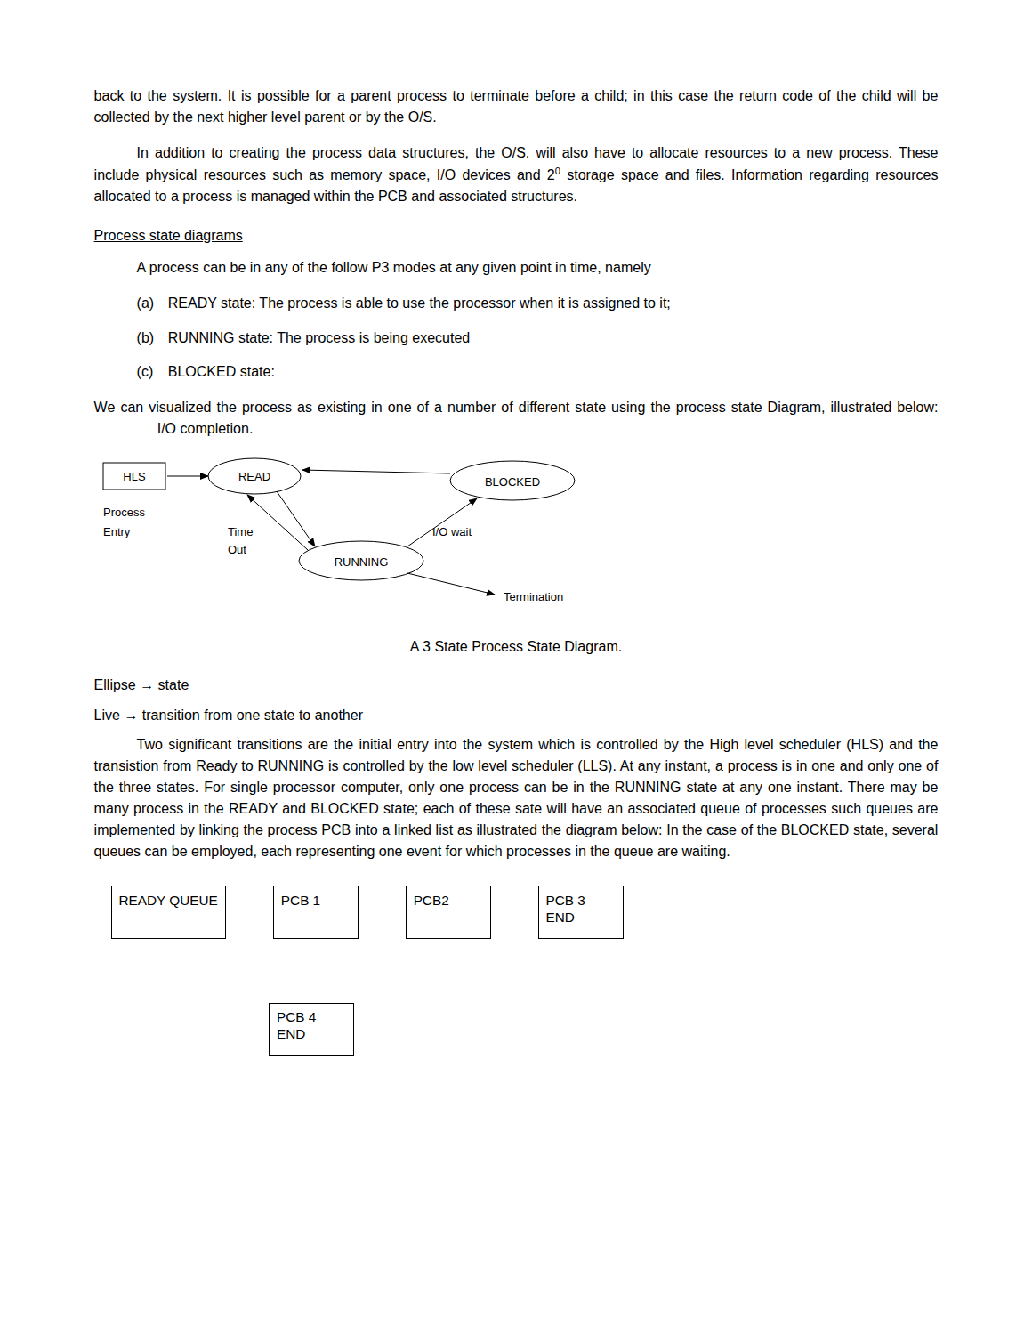back to the system. It is possible for a parent process to terminate before a child; in this case the return code of the child will be collected by the next higher level parent or by the O/S.
In addition to creating the process data structures, the O/S. will also have to allocate resources to a new process. These include physical resources such as memory space, I/O devices and 20 storage space and files. Information regarding resources allocated to a process is managed within the PCB and associated structures.
Process state diagrams
A process can be in any of the follow P3 modes at any given point in time, namely
(a) READY state: The process is able to use the processor when it is assigned to it;
(b) RUNNING state: The process is being executed
(c) BLOCKED state:
We can visualized the process as existing in one of a number of different state using the process state Diagram, illustrated below: I/O completion.
HLS READ BLOCKED RUNNING Process Entry Time Out I/O wait Termination
A 3 State Process State Diagram.
Ellipse → state
Live → transition from one state to another
Two significant transitions are the initial entry into the system which is controlled by the High level scheduler (HLS) and the transistion from Ready to RUNNING is controlled by the low level scheduler (LLS). At any instant, a process is in one and only one of the three states. For single processor computer, only one process can be in the RUNNING state at any one instant. There may be many process in the READY and BLOCKED state; each of these sate will have an associated queue of processes such queues are implemented by linking the process PCB into a linked list as illustrated the diagram below: In the case of the BLOCKED state, several queues can be employed, each representing one event for which processes in the queue are waiting.
READY QUEUE
PCB 1
PCB2
PCB 3
END
PCB 4
END